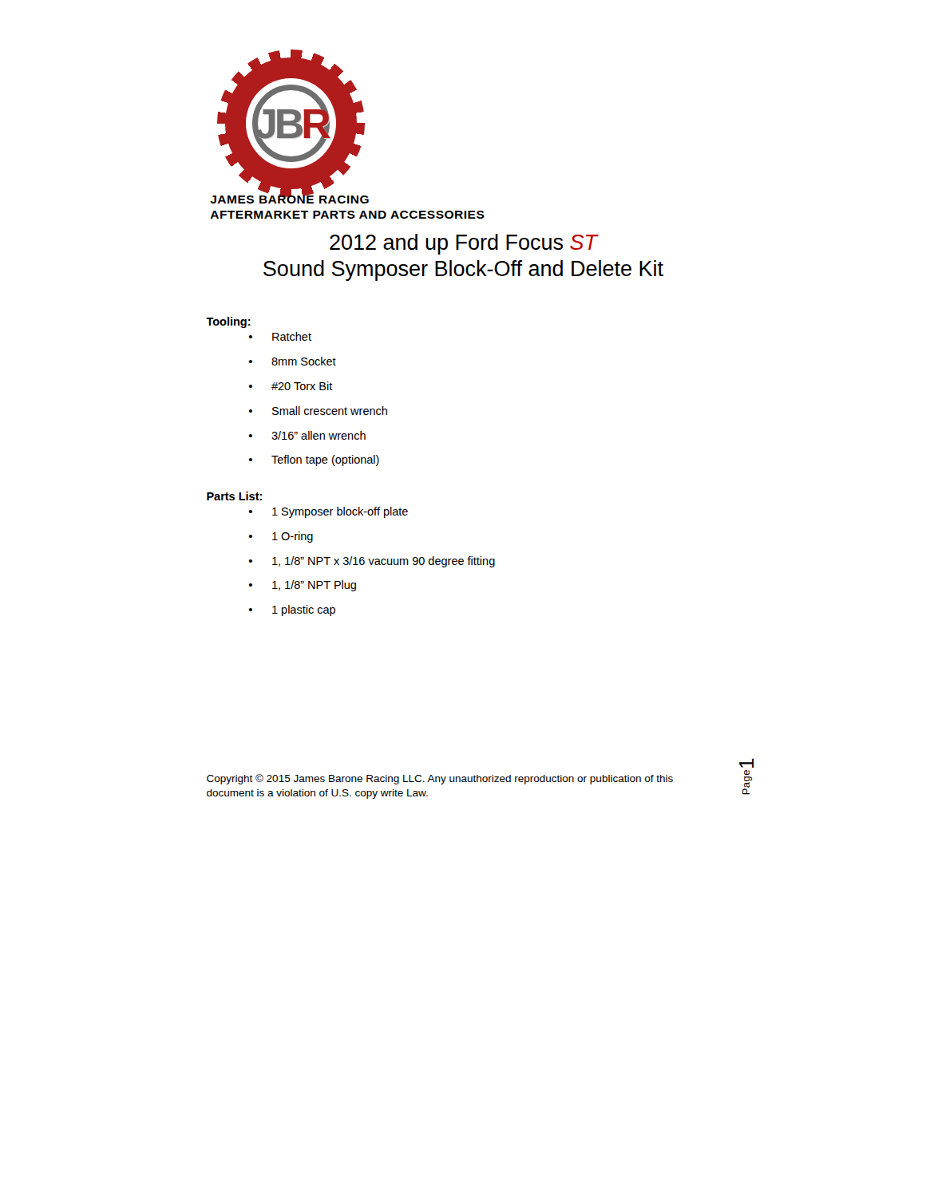JBR
James Barone Racing
Aftermarket Parts and Accessories
2012 and up Ford Focus ST
Sound Symposer Block-Off and Delete Kit
Tooling:
Ratchet
8mm Socket
#20 Torx Bit
Small crescent wrench
3/16” allen wrench
Teflon tape (optional)
Parts List:
1 Symposer block-off plate
1 O-ring
1, 1/8” NPT x 3/16 vacuum 90 degree fitting
1, 1/8” NPT Plug
1 plastic cap
Copyright © 2015 James Barone Racing LLC. Any unauthorized reproduction or publication of this document is a violation of U.S. copy write Law.
Page1